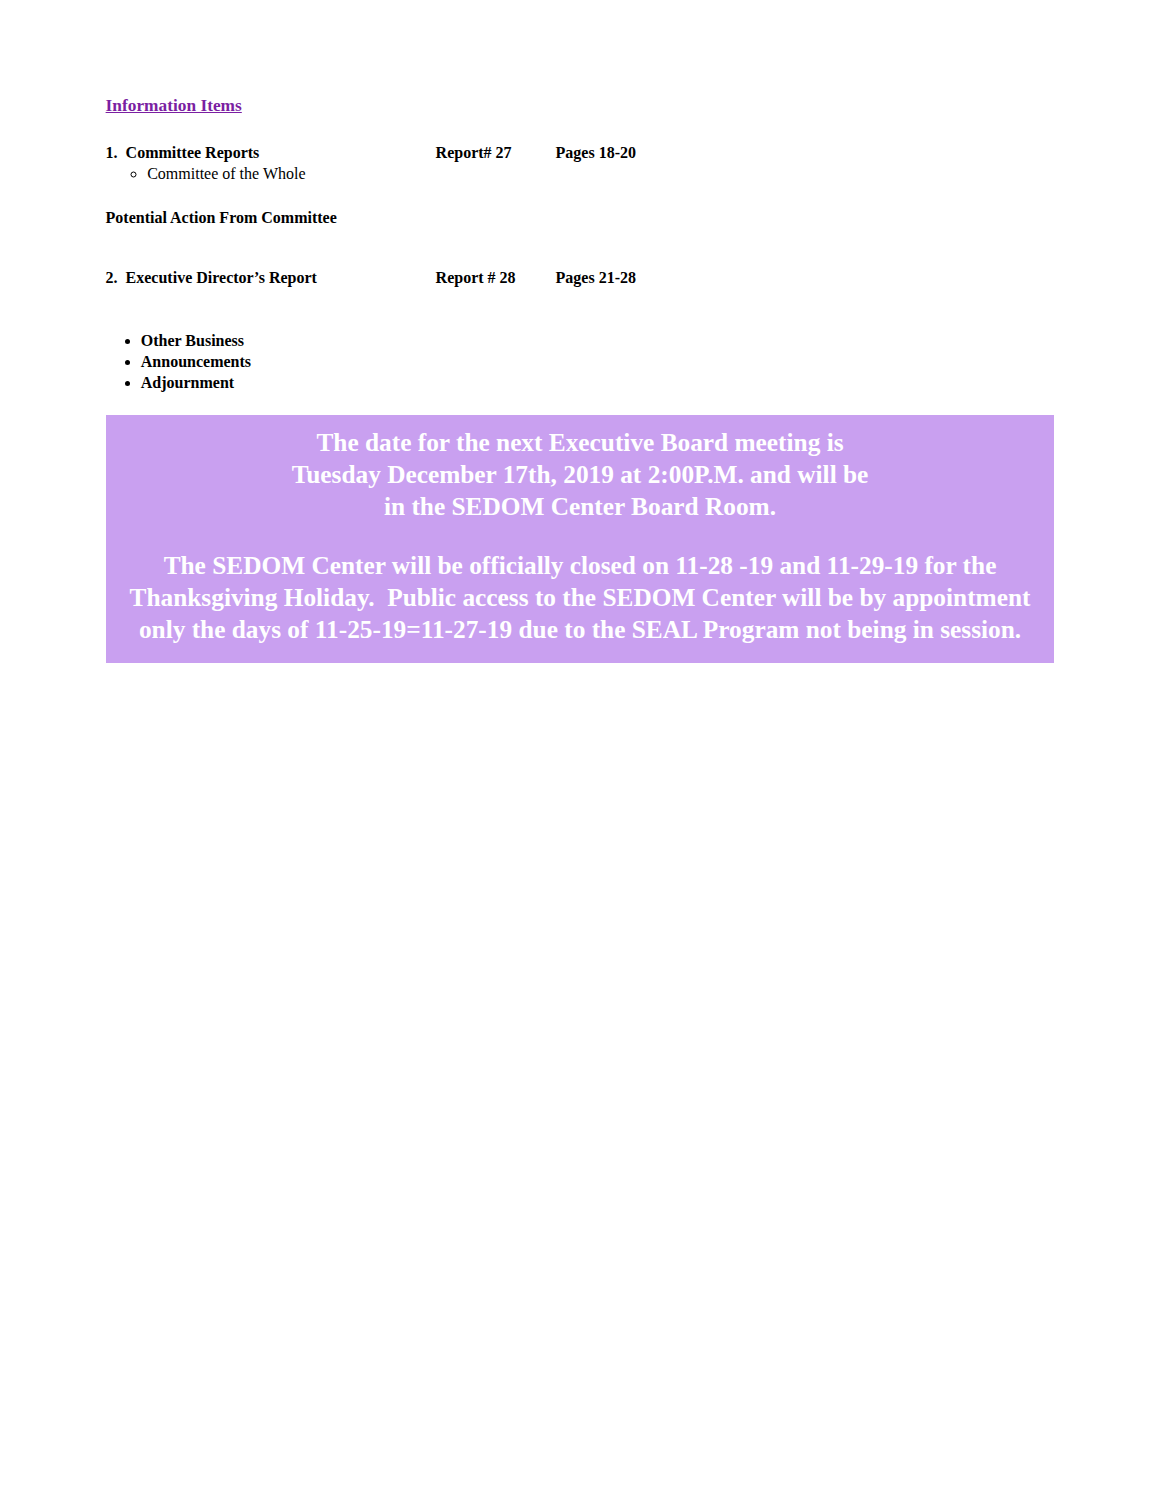Information Items
1. Committee Reports Report# 27 Pages 18-20
Committee of the Whole
Potential Action From Committee
2. Executive Director’s Report Report # 28 Pages 21-28
Other Business
Announcements
Adjournment
The date for the next Executive Board meeting is
Tuesday December 17th, 2019 at 2:00P.M. and will be
in the SEDOM Center Board Room.
The SEDOM Center will be officially closed on 11-28 -19 and 11-29-19 for the Thanksgiving Holiday. Public access to the SEDOM Center will be by appointment only the days of 11-25-19=11-27-19 due to the SEAL Program not being in session.